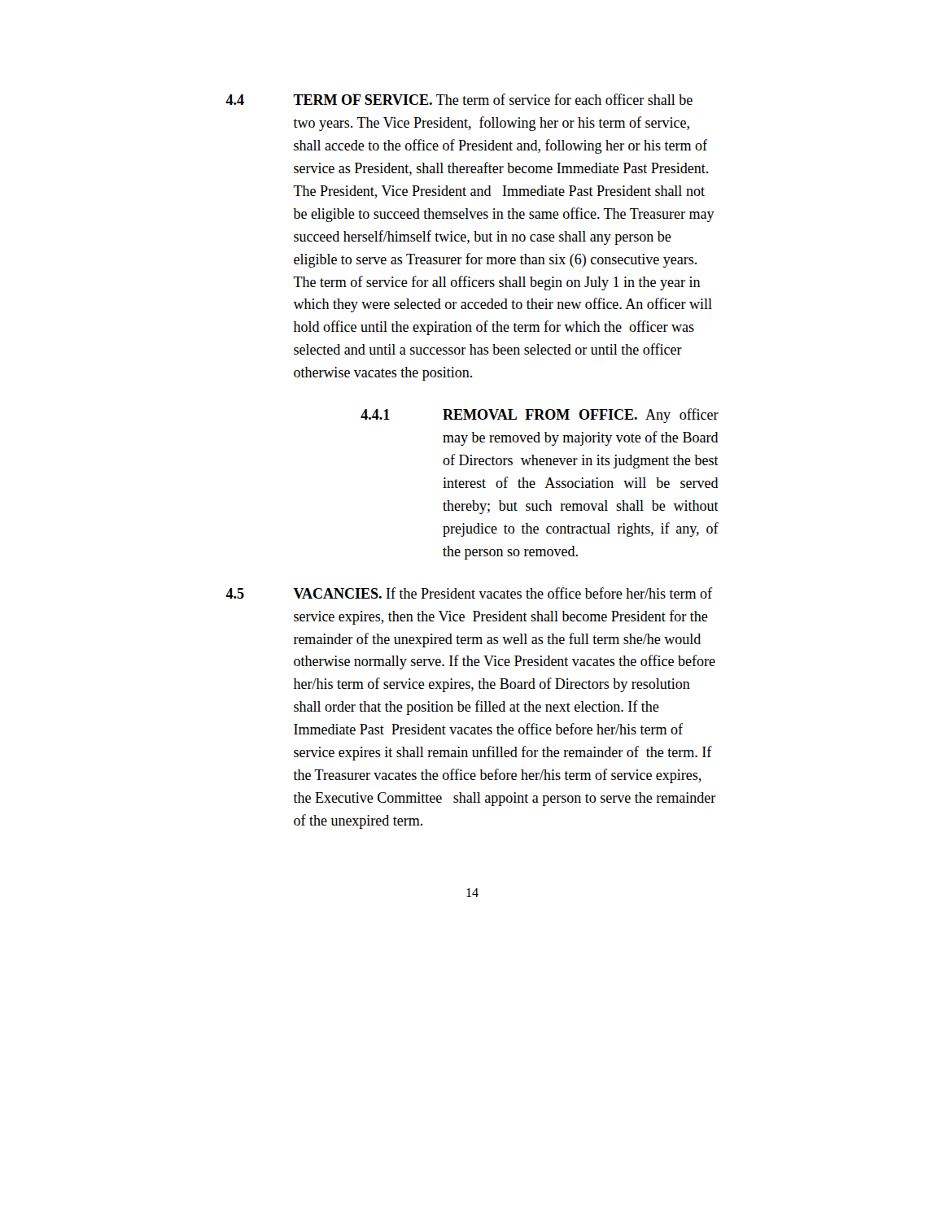4.4
TERM OF SERVICE. The term of service for each officer shall be two years. The Vice President, following her or his term of service, shall accede to the office of President and, following her or his term of service as President, shall thereafter become Immediate Past President. The President, Vice President and Immediate Past President shall not be eligible to succeed themselves in the same office. The Treasurer may succeed herself/himself twice, but in no case shall any person be eligible to serve as Treasurer for more than six (6) consecutive years. The term of service for all officers shall begin on July 1 in the year in which they were selected or acceded to their new office. An officer will hold office until the expiration of the term for which the officer was selected and until a successor has been selected or until the officer otherwise vacates the position.
4.4.1
REMOVAL FROM OFFICE. Any officer may be removed by majority vote of the Board of Directors whenever in its judgment the best interest of the Association will be served thereby; but such removal shall be without prejudice to the contractual rights, if any, of the person so removed.
4.5
VACANCIES. If the President vacates the office before her/his term of service expires, then the Vice President shall become President for the remainder of the unexpired term as well as the full term she/he would otherwise normally serve. If the Vice President vacates the office before her/his term of service expires, the Board of Directors by resolution shall order that the position be filled at the next election. If the Immediate Past President vacates the office before her/his term of service expires it shall remain unfilled for the remainder of the term. If the Treasurer vacates the office before her/his term of service expires, the Executive Committee shall appoint a person to serve the remainder of the unexpired term.
14